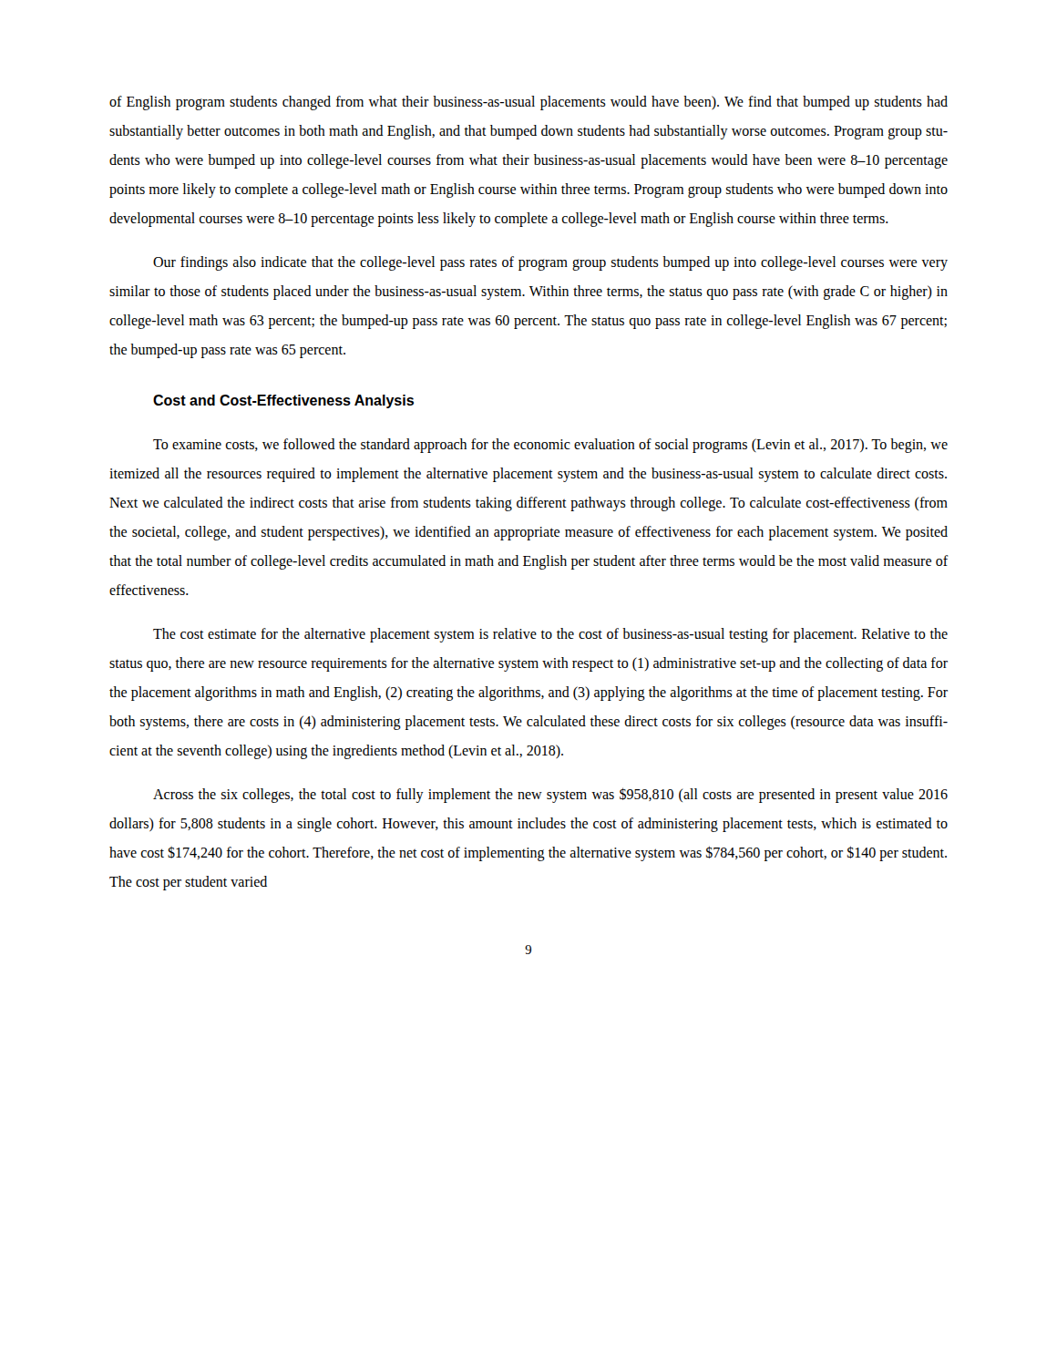of English program students changed from what their business-as-usual placements would have been). We find that bumped up students had substantially better outcomes in both math and English, and that bumped down students had substantially worse outcomes. Program group students who were bumped up into college-level courses from what their business-as-usual placements would have been were 8–10 percentage points more likely to complete a college-level math or English course within three terms. Program group students who were bumped down into developmental courses were 8–10 percentage points less likely to complete a college-level math or English course within three terms.
Our findings also indicate that the college-level pass rates of program group students bumped up into college-level courses were very similar to those of students placed under the business-as-usual system. Within three terms, the status quo pass rate (with grade C or higher) in college-level math was 63 percent; the bumped-up pass rate was 60 percent. The status quo pass rate in college-level English was 67 percent; the bumped-up pass rate was 65 percent.
Cost and Cost-Effectiveness Analysis
To examine costs, we followed the standard approach for the economic evaluation of social programs (Levin et al., 2017). To begin, we itemized all the resources required to implement the alternative placement system and the business-as-usual system to calculate direct costs. Next we calculated the indirect costs that arise from students taking different pathways through college. To calculate cost-effectiveness (from the societal, college, and student perspectives), we identified an appropriate measure of effectiveness for each placement system. We posited that the total number of college-level credits accumulated in math and English per student after three terms would be the most valid measure of effectiveness.
The cost estimate for the alternative placement system is relative to the cost of business-as-usual testing for placement. Relative to the status quo, there are new resource requirements for the alternative system with respect to (1) administrative set-up and the collecting of data for the placement algorithms in math and English, (2) creating the algorithms, and (3) applying the algorithms at the time of placement testing. For both systems, there are costs in (4) administering placement tests. We calculated these direct costs for six colleges (resource data was insufficient at the seventh college) using the ingredients method (Levin et al., 2018).
Across the six colleges, the total cost to fully implement the new system was $958,810 (all costs are presented in present value 2016 dollars) for 5,808 students in a single cohort. However, this amount includes the cost of administering placement tests, which is estimated to have cost $174,240 for the cohort. Therefore, the net cost of implementing the alternative system was $784,560 per cohort, or $140 per student. The cost per student varied
9